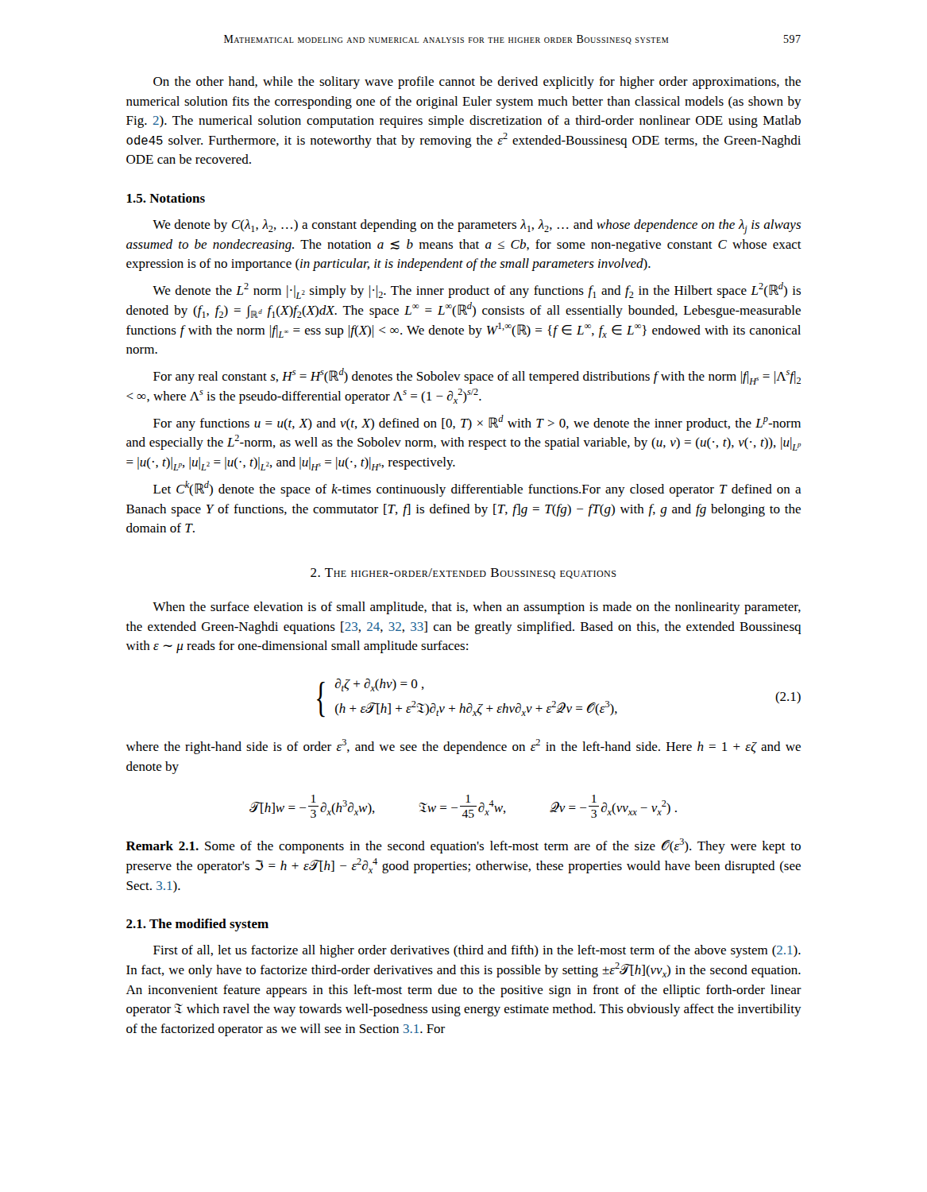Mathematical modeling and numerical analysis for the higher order Boussinesq system 597
On the other hand, while the solitary wave profile cannot be derived explicitly for higher order approximations, the numerical solution fits the corresponding one of the original Euler system much better than classical models (as shown by Fig. 2). The numerical solution computation requires simple discretization of a third-order nonlinear ODE using Matlab ode45 solver. Furthermore, it is noteworthy that by removing the ε2 extended-Boussinesq ODE terms, the Green-Naghdi ODE can be recovered.
1.5. Notations
We denote by C(λ1, λ2, …) a constant depending on the parameters λ1, λ2, … and whose dependence on the λj is always assumed to be nondecreasing. The notation a ≲ b means that a ≤ Cb, for some non-negative constant C whose exact expression is of no importance (in particular, it is independent of the small parameters involved).
We denote the L2 norm |·|L2 simply by |·|2. The inner product of any functions f1 and f2 in the Hilbert space L2(ℝd) is denoted by (f1, f2) = ∫ℝd f1(X)f2(X)dX. The space L∞ = L∞(ℝd) consists of all essentially bounded, Lebesgue-measurable functions f with the norm |f|L∞ = ess sup |f(X)| < ∞. We denote by W1,∞(ℝ) = {f ∈ L∞, fx ∈ L∞} endowed with its canonical norm.
For any real constant s, Hs = Hs(ℝd) denotes the Sobolev space of all tempered distributions f with the norm |f|Hs = |Λsf|2 < ∞, where Λs is the pseudo-differential operator Λs = (1 − ∂x2)s/2.
For any functions u = u(t, X) and v(t, X) defined on [0, T) × ℝd with T > 0, we denote the inner product, the Lp-norm and especially the L2-norm, as well as the Sobolev norm, with respect to the spatial variable, by (u, v) = (u(·, t), v(·, t)), |u|Lp = |u(·, t)|Lp, |u|L2 = |u(·, t)|L2, and |u|Hs = |u(·, t)|Hs, respectively.
Let Ck(ℝd) denote the space of k-times continuously differentiable functions.For any closed operator T defined on a Banach space Y of functions, the commutator [T, f] is defined by [T, f]g = T(fg) − fT(g) with f, g and fg belonging to the domain of T.
2. The higher-order/extended Boussinesq equations
When the surface elevation is of small amplitude, that is, when an assumption is made on the nonlinearity parameter, the extended Green-Naghdi equations [23, 24, 32, 33] can be greatly simplified. Based on this, the extended Boussinesq with ε ∼ μ reads for one-dimensional small amplitude surfaces:
{
∂tζ + ∂x(hv) = 0 ,
(h + ε 𝒯[h] + ε2𝔗)∂tv + h∂xζ + εhv∂xv + ε2𝒬v = 𝒪(ε3),
(2.1)
where the right-hand side is of order ε3, and we see the dependence on ε2 in the left-hand side. Here h = 1 + εζ and we denote by
𝒯[h]w = −13∂x(h3∂xw), 𝔗w = −145∂x4w, 𝒬v = −13∂x(vvxx − vx2) .
Remark 2.1. Some of the components in the second equation's left-most term are of the size 𝒪(ε3). They were kept to preserve the operator's ℑ = h + ε 𝒯[h] − ε2∂x4 good properties; otherwise, these properties would have been disrupted (see Sect. 3.1).
2.1. The modified system
First of all, let us factorize all higher order derivatives (third and fifth) in the left-most term of the above system (2.1). In fact, we only have to factorize third-order derivatives and this is possible by setting ±ε2𝒯[h](vvx) in the second equation. An inconvenient feature appears in this left-most term due to the positive sign in front of the elliptic forth-order linear operator 𝔗 which ravel the way towards well-posedness using energy estimate method. This obviously affect the invertibility of the factorized operator as we will see in Section 3.1. For